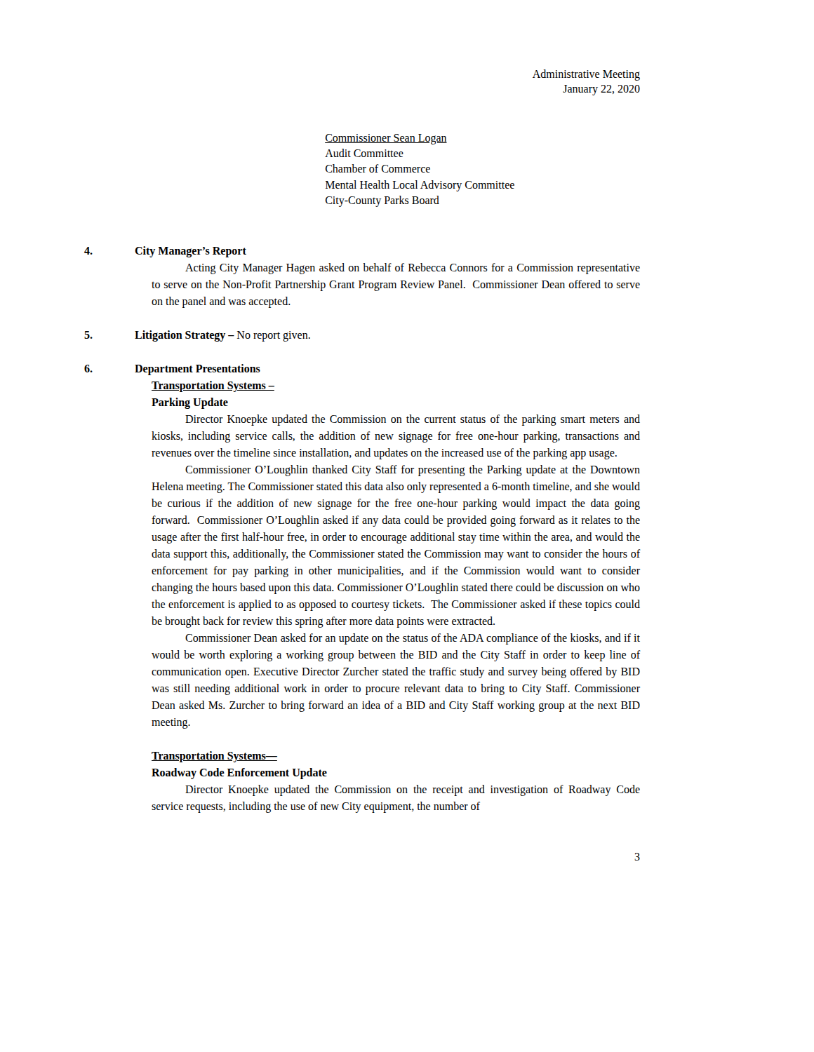Administrative Meeting
January 22, 2020
Commissioner Sean Logan
Audit Committee
Chamber of Commerce
Mental Health Local Advisory Committee
City-County Parks Board
4. City Manager’s Report
Acting City Manager Hagen asked on behalf of Rebecca Connors for a Commission representative to serve on the Non-Profit Partnership Grant Program Review Panel. Commissioner Dean offered to serve on the panel and was accepted.
5. Litigation Strategy – No report given.
6. Department Presentations
Transportation Systems –
Parking Update
Director Knoepke updated the Commission on the current status of the parking smart meters and kiosks, including service calls, the addition of new signage for free one-hour parking, transactions and revenues over the timeline since installation, and updates on the increased use of the parking app usage.
Commissioner O’Loughlin thanked City Staff for presenting the Parking update at the Downtown Helena meeting. The Commissioner stated this data also only represented a 6-month timeline, and she would be curious if the addition of new signage for the free one-hour parking would impact the data going forward. Commissioner O’Loughlin asked if any data could be provided going forward as it relates to the usage after the first half-hour free, in order to encourage additional stay time within the area, and would the data support this, additionally, the Commissioner stated the Commission may want to consider the hours of enforcement for pay parking in other municipalities, and if the Commission would want to consider changing the hours based upon this data. Commissioner O’Loughlin stated there could be discussion on who the enforcement is applied to as opposed to courtesy tickets. The Commissioner asked if these topics could be brought back for review this spring after more data points were extracted.
Commissioner Dean asked for an update on the status of the ADA compliance of the kiosks, and if it would be worth exploring a working group between the BID and the City Staff in order to keep line of communication open. Executive Director Zurcher stated the traffic study and survey being offered by BID was still needing additional work in order to procure relevant data to bring to City Staff. Commissioner Dean asked Ms. Zurcher to bring forward an idea of a BID and City Staff working group at the next BID meeting.
Transportation Systems—
Roadway Code Enforcement Update
Director Knoepke updated the Commission on the receipt and investigation of Roadway Code service requests, including the use of new City equipment, the number of
3